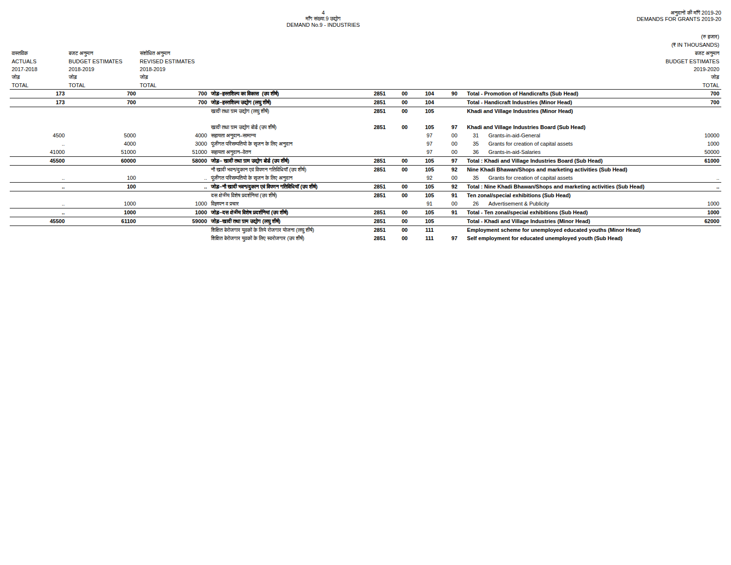4
माँग संख्या.9 उद्योग
DEMAND No.9 - INDUSTRIES
अनुदानों की माँगें 2019-20
DEMANDS FOR GRANTS 2019-20
| | (रु हजार) |
| | (₹ IN THOUSANDS) |
| वास्तविक | बजट अनुमान | संशोधित अनुमान | | बजट अनुमान |
| ACTUALS | BUDGET ESTIMATES | REVISED ESTIMATES | | BUDGET ESTIMATES |
| 2017-2018 | 2018-2019 | 2018-2019 | | 2019-2020 |
| जोड़ | जोड़ | जोड़ | | जोड़ |
| TOTAL | TOTAL | TOTAL | | TOTAL |
| 173 | 700 | 700 | जोड़–हस्तशिल्प का विकास (उप शीर्ष) | 2851 | 00 | 104 | 90 | Total - Promotion of Handicrafts (Sub Head) | 700 |
| 173 | 700 | 700 | जोड़–हस्तशिल्प उद्योग (लघु शीर्ष) | 2851 | 00 | 104 | | Total - Handicraft Industries (Minor Head) | 700 |
| | खादी तथा ग्राम उद्योग (लघु शीर्ष) | 2851 | 00 | 105 | | Khadi and Village Industries (Minor Head) | |
| | खादी तथा ग्राम उद्योग बोर्ड (उप शीर्ष) | 2851 | 00 | 105 | 97 | Khadi and Village Industries Board (Sub Head) | |
| 4500 | 5000 | 4000 | सहायता अनुदान–सामान्य | | 97 | 00 | 31 | Grants-in-aid-General | 10000 |
| .. | 4000 | 3000 | पूंजीगत परिसम्पतियो के सृजन के लिए अनुदान | | 97 | 00 | 35 | Grants for creation of capital assets | 1000 |
| 41000 | 51000 | 51000 | सहायता अनुदान–वेतन | | 97 | 00 | 36 | Grants-in-aid-Salaries | 50000 |
| 45500 | 60000 | 58000 | जोड़– खादी तथा ग्राम उद्योग बोर्ड (उप शीर्ष) | 2851 | 00 | 105 | 97 | Total : Khadi and Village Industries Board (Sub Head) | 61000 |
| | नौ खादी भवन/दुकान एवं विपणन गतिविधियॉ (उप शीर्ष) | 2851 | 00 | 105 | 92 | Nine Khadi Bhawan/Shops and marketing activities (Sub Head) | |
| .. | 100 | .. | पूंजीगत परिसम्पतियो के सृजन के लिए अनुदान | | 92 | 00 | 35 | Grants for creation of capital assets | .. |
| .. | 100 | .. | जोड़–नौ खादी भवन/दुकान एवं विपणन गतिविधियॉ (उप शीर्ष) | 2851 | 00 | 105 | 92 | Total : Nine Khadi Bhawan/Shops and marketing activities (Sub Head) | .. |
| | दस क्षेत्रीय विशेष प्रदर्शनियां (उप शीर्ष) | 2851 | 00 | 105 | 91 | Ten zonal/special exhibitions (Sub Head) | |
| .. | 1000 | 1000 | विज्ञापन व प्रचार | | 91 | 00 | 26 | Advertisement & Publicity | 1000 |
| .. | 1000 | 1000 | जोड़–दस क्षेत्रीय विशेष प्रदर्शनियां (उप शीर्ष) | 2851 | 00 | 105 | 91 | Total - Ten zonal/special exhibitions (Sub Head) | 1000 |
| 45500 | 61100 | 59000 | जोड़–खादी तथा ग्राम उद्योग (लघु शीर्ष) | 2851 | 00 | 105 | | Total - Khadi and Village Industries (Minor Head) | 62000 |
| | शिक्षित बेरोजगार युवकों के लिये रोजगार योजना (लघु शीर्ष) | 2851 | 00 | 111 | | Employment scheme for unemployed educated youths (Minor Head) | |
| | शिक्षित बेरोजगार युवकों के लिए स्वरोजगार (उप शीर्ष) | 2851 | 00 | 111 | 97 | Self employment for educated unemployed youth (Sub Head) | |